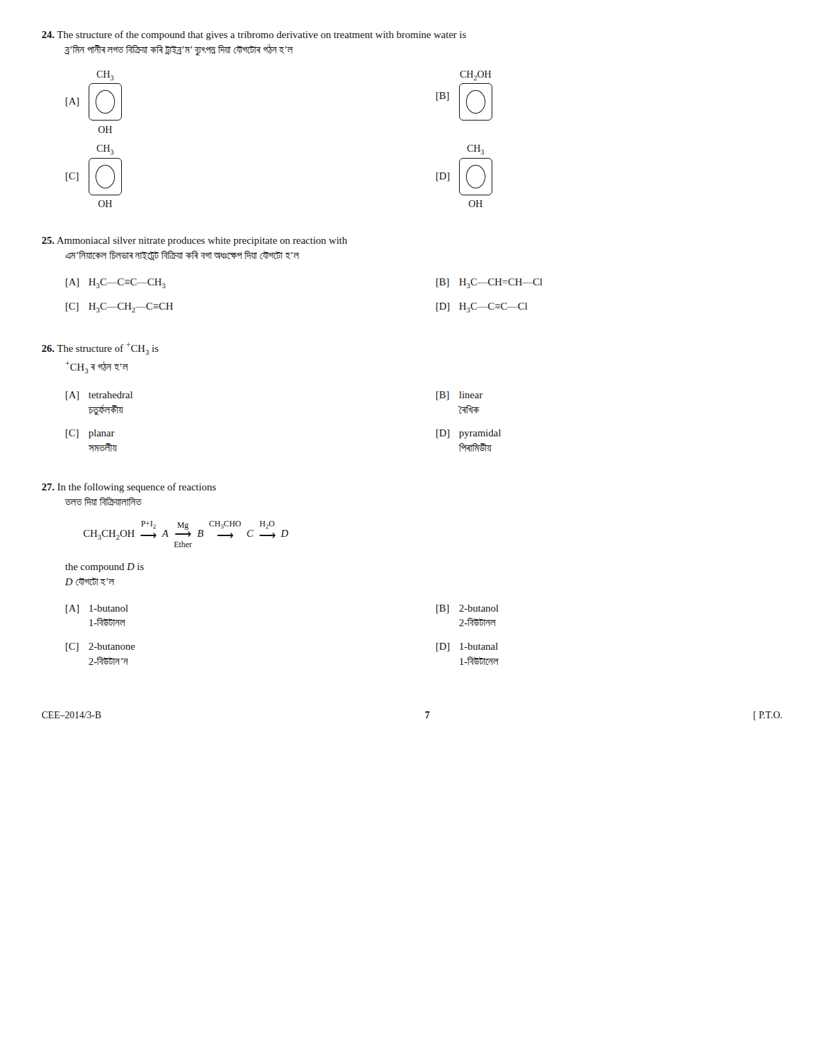24. The structure of the compound that gives a tribromo derivative on treatment with bromine water is
ব্ৰ’মিন পানীৰ লগত বিক্ৰিয়া কৰি ট্ৰাইব্ৰ’ম’ ব্যুৎপন্ন দিয়া যৌগটোৰ গঠন হ’ল
| [A] CH 3 OH | [B] CH 2 OH |
| [C] CH 3 OH | [D] CH 3 OH |
25. Ammoniacal silver nitrate produces white precipitate on reaction with
এম’নিয়াকেল চিলভাৰ নাইট্ৰেট বিক্ৰিয়া কৰি বগা অধঃক্ষেপ দিয়া যৌগটো হ’ল
| [A] H 3 C—C≡C—CH 3 | [B] H 3 C—CH=CH—Cl |
| [C] H 3 C—CH 2 —C≡CH | [D] H 3 C—C≡C—Cl |
26. The structure of +CH3 is
+CH3 ৰ গঠন হ’ল
| [A] tetrahedral চতুৰ্ফলকীয় | [B] linear ৰৈখিক |
| [C] planar সমতলীয় | [D] pyramidal পিৰামিডীয় |
27. In the following sequence of reactions
তলত দিয়া বিক্ৰিয়ালানিত
CH3 CH2 OH P+I2⟶ A Mg⟶Ether B CH3 CHO⟶ C H2 O⟶ D
the compound D is
D যৌগটো হ’ল
| [A] 1-butanol 1-বিউটানল | [B] 2-butanol 2-বিউটানল |
| [C] 2-butanone 2-বিউটান’ন | [D] 1-butanal 1-বিউটানেল |
CEE–2014/3-B
7
[ P.T.O.